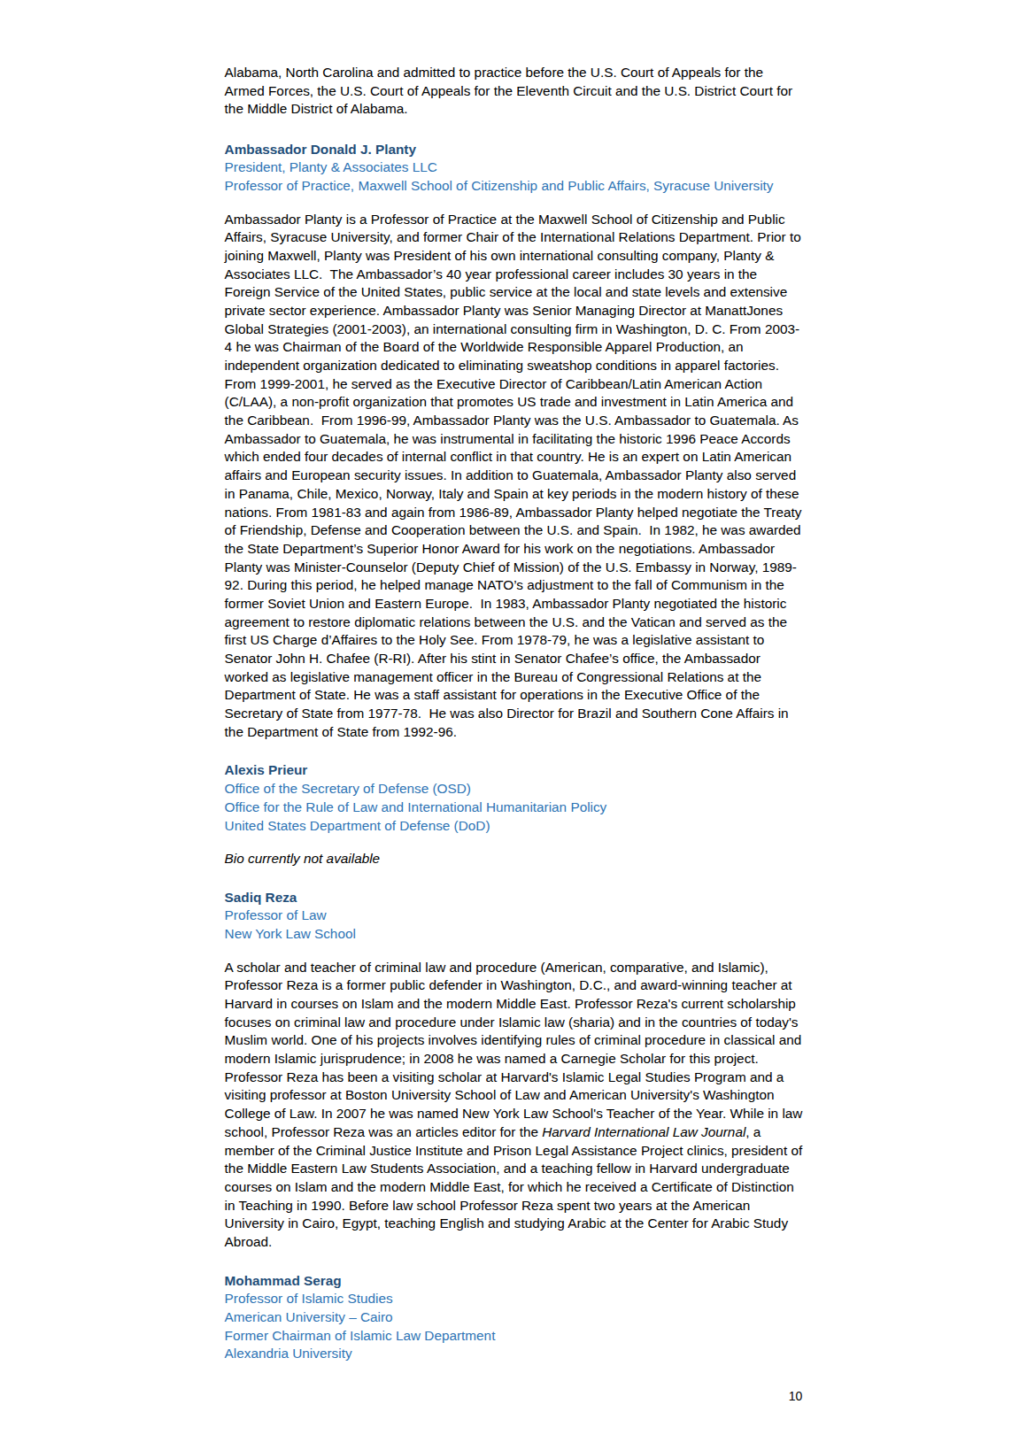Alabama, North Carolina and admitted to practice before the U.S. Court of Appeals for the Armed Forces, the U.S. Court of Appeals for the Eleventh Circuit and the U.S. District Court for the Middle District of Alabama.
Ambassador Donald J. Planty
President, Planty & Associates LLC
Professor of Practice, Maxwell School of Citizenship and Public Affairs, Syracuse University
Ambassador Planty is a Professor of Practice at the Maxwell School of Citizenship and Public Affairs, Syracuse University, and former Chair of the International Relations Department. Prior to joining Maxwell, Planty was President of his own international consulting company, Planty & Associates LLC. The Ambassador’s 40 year professional career includes 30 years in the Foreign Service of the United States, public service at the local and state levels and extensive private sector experience. Ambassador Planty was Senior Managing Director at ManattJones Global Strategies (2001-2003), an international consulting firm in Washington, D. C. From 2003-4 he was Chairman of the Board of the Worldwide Responsible Apparel Production, an independent organization dedicated to eliminating sweatshop conditions in apparel factories. From 1999-2001, he served as the Executive Director of Caribbean/Latin American Action (C/LAA), a non-profit organization that promotes US trade and investment in Latin America and the Caribbean. From 1996-99, Ambassador Planty was the U.S. Ambassador to Guatemala. As Ambassador to Guatemala, he was instrumental in facilitating the historic 1996 Peace Accords which ended four decades of internal conflict in that country. He is an expert on Latin American affairs and European security issues. In addition to Guatemala, Ambassador Planty also served in Panama, Chile, Mexico, Norway, Italy and Spain at key periods in the modern history of these nations. From 1981-83 and again from 1986-89, Ambassador Planty helped negotiate the Treaty of Friendship, Defense and Cooperation between the U.S. and Spain. In 1982, he was awarded the State Department’s Superior Honor Award for his work on the negotiations. Ambassador Planty was Minister-Counselor (Deputy Chief of Mission) of the U.S. Embassy in Norway, 1989-92. During this period, he helped manage NATO’s adjustment to the fall of Communism in the former Soviet Union and Eastern Europe. In 1983, Ambassador Planty negotiated the historic agreement to restore diplomatic relations between the U.S. and the Vatican and served as the first US Charge d’Affaires to the Holy See. From 1978-79, he was a legislative assistant to Senator John H. Chafee (R-RI). After his stint in Senator Chafee’s office, the Ambassador worked as legislative management officer in the Bureau of Congressional Relations at the Department of State. He was a staff assistant for operations in the Executive Office of the Secretary of State from 1977-78. He was also Director for Brazil and Southern Cone Affairs in the Department of State from 1992-96.
Alexis Prieur
Office of the Secretary of Defense (OSD)
Office for the Rule of Law and International Humanitarian Policy
United States Department of Defense (DoD)
Bio currently not available
Sadiq Reza
Professor of Law
New York Law School
A scholar and teacher of criminal law and procedure (American, comparative, and Islamic), Professor Reza is a former public defender in Washington, D.C., and award-winning teacher at Harvard in courses on Islam and the modern Middle East. Professor Reza's current scholarship focuses on criminal law and procedure under Islamic law (sharia) and in the countries of today's Muslim world. One of his projects involves identifying rules of criminal procedure in classical and modern Islamic jurisprudence; in 2008 he was named a Carnegie Scholar for this project. Professor Reza has been a visiting scholar at Harvard's Islamic Legal Studies Program and a visiting professor at Boston University School of Law and American University's Washington College of Law. In 2007 he was named New York Law School's Teacher of the Year. While in law school, Professor Reza was an articles editor for the Harvard International Law Journal, a member of the Criminal Justice Institute and Prison Legal Assistance Project clinics, president of the Middle Eastern Law Students Association, and a teaching fellow in Harvard undergraduate courses on Islam and the modern Middle East, for which he received a Certificate of Distinction in Teaching in 1990. Before law school Professor Reza spent two years at the American University in Cairo, Egypt, teaching English and studying Arabic at the Center for Arabic Study Abroad.
Mohammad Serag
Professor of Islamic Studies
American University – Cairo
Former Chairman of Islamic Law Department
Alexandria University
10